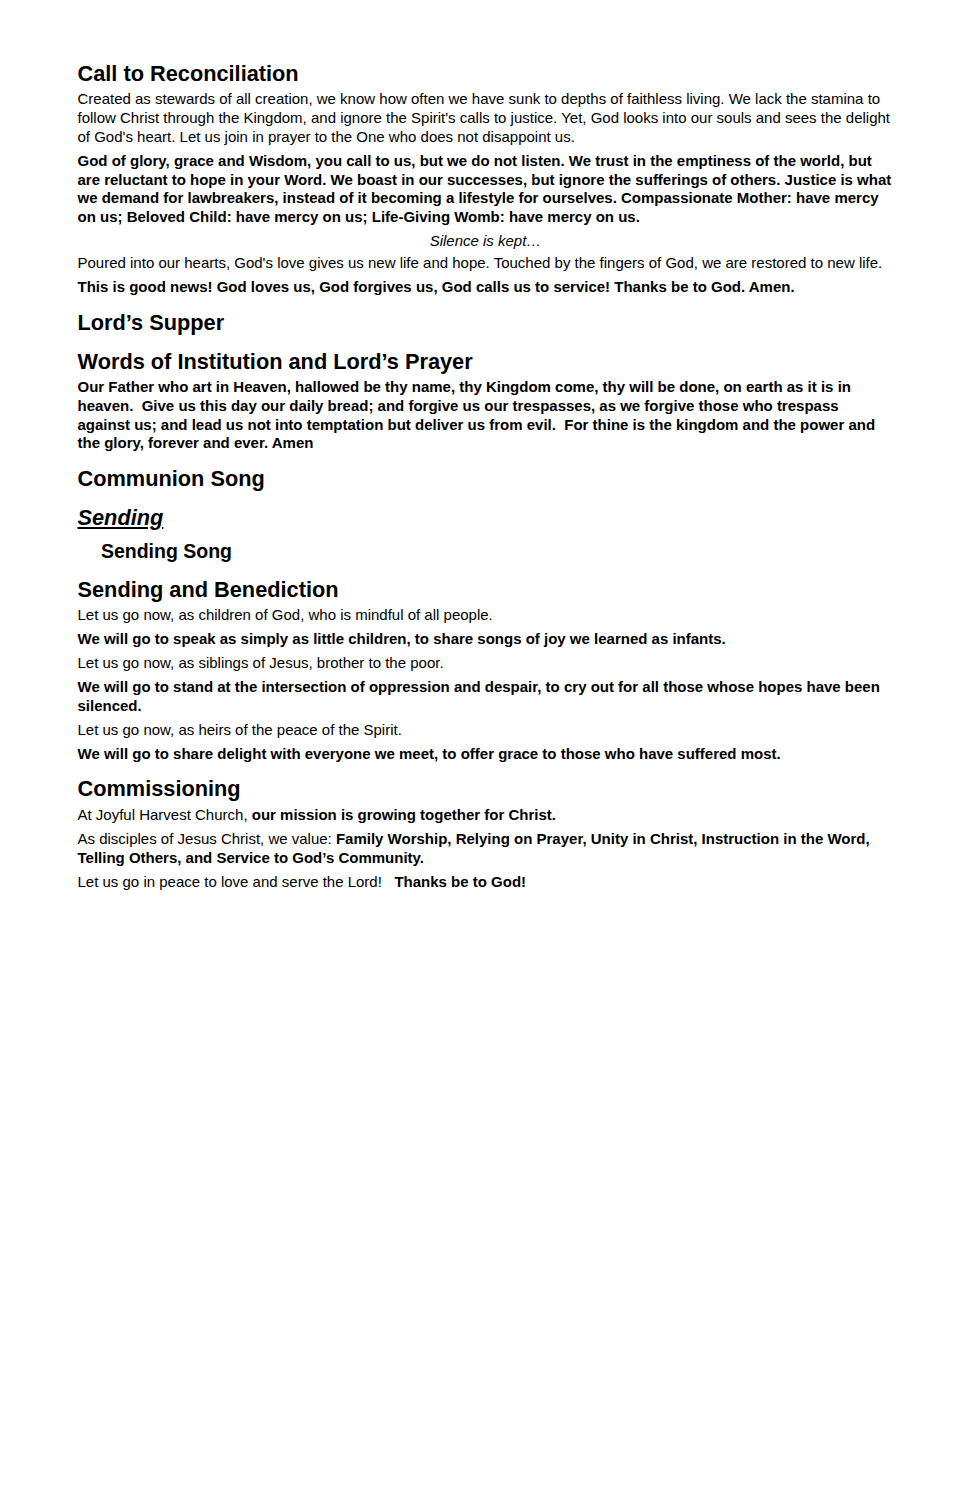Call to Reconciliation
Created as stewards of all creation, we know how often we have sunk to depths of faithless living. We lack the stamina to follow Christ through the Kingdom, and ignore the Spirit's calls to justice. Yet, God looks into our souls and sees the delight of God's heart. Let us join in prayer to the One who does not disappoint us.
God of glory, grace and Wisdom, you call to us, but we do not listen. We trust in the emptiness of the world, but are reluctant to hope in your Word. We boast in our successes, but ignore the sufferings of others. Justice is what we demand for lawbreakers, instead of it becoming a lifestyle for ourselves. Compassionate Mother: have mercy on us; Beloved Child: have mercy on us; Life-Giving Womb: have mercy on us.
Silence is kept…
Poured into our hearts, God's love gives us new life and hope. Touched by the fingers of God, we are restored to new life.
This is good news! God loves us, God forgives us, God calls us to service! Thanks be to God. Amen.
Lord’s Supper
Words of Institution and Lord’s Prayer
Our Father who art in Heaven, hallowed be thy name, thy Kingdom come, thy will be done, on earth as it is in heaven. Give us this day our daily bread; and forgive us our trespasses, as we forgive those who trespass against us; and lead us not into temptation but deliver us from evil. For thine is the kingdom and the power and the glory, forever and ever. Amen
Communion Song
Sending
Sending Song
Sending and Benediction
Let us go now, as children of God, who is mindful of all people.
We will go to speak as simply as little children, to share songs of joy we learned as infants.
Let us go now, as siblings of Jesus, brother to the poor.
We will go to stand at the intersection of oppression and despair, to cry out for all those whose hopes have been silenced.
Let us go now, as heirs of the peace of the Spirit.
We will go to share delight with everyone we meet, to offer grace to those who have suffered most.
Commissioning
At Joyful Harvest Church, our mission is growing together for Christ.
As disciples of Jesus Christ, we value: Family Worship, Relying on Prayer, Unity in Christ, Instruction in the Word, Telling Others, and Service to God’s Community.
Let us go in peace to love and serve the Lord! Thanks be to God!